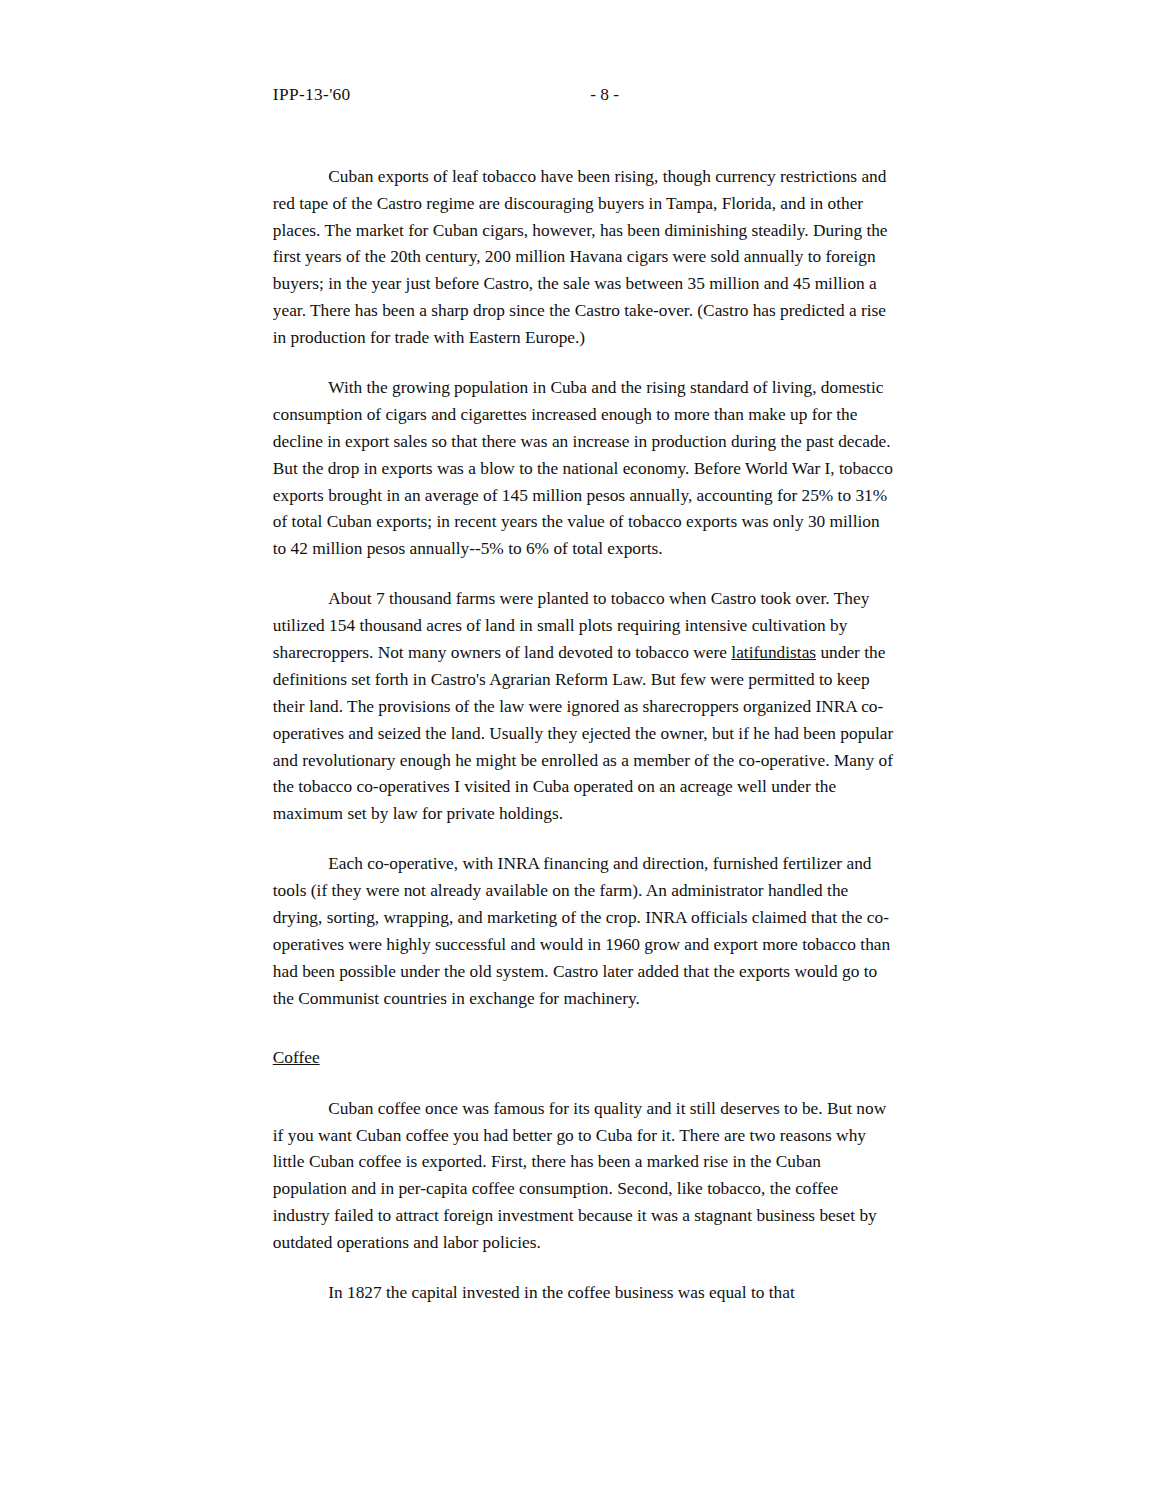IPP-13-'60
- 8 -
Cuban exports of leaf tobacco have been rising, though currency restrictions and red tape of the Castro regime are discouraging buyers in Tampa, Florida, and in other places. The market for Cuban cigars, however, has been diminishing steadily. During the first years of the 20th century, 200 million Havana cigars were sold annually to foreign buyers; in the year just before Castro, the sale was between 35 million and 45 million a year. There has been a sharp drop since the Castro take-over. (Castro has predicted a rise in production for trade with Eastern Europe.)
With the growing population in Cuba and the rising standard of living, domestic consumption of cigars and cigarettes increased enough to more than make up for the decline in export sales so that there was an increase in production during the past decade. But the drop in exports was a blow to the national economy. Before World War I, tobacco exports brought in an average of 145 million pesos annually, accounting for 25% to 31% of total Cuban exports; in recent years the value of tobacco exports was only 30 million to 42 million pesos annually--5% to 6% of total exports.
About 7 thousand farms were planted to tobacco when Castro took over. They utilized 154 thousand acres of land in small plots requiring intensive cultivation by sharecroppers. Not many owners of land devoted to tobacco were latifundistas under the definitions set forth in Castro's Agrarian Reform Law. But few were permitted to keep their land. The provisions of the law were ignored as sharecroppers organized INRA co-operatives and seized the land. Usually they ejected the owner, but if he had been popular and revolutionary enough he might be enrolled as a member of the co-operative. Many of the tobacco co-operatives I visited in Cuba operated on an acreage well under the maximum set by law for private holdings.
Each co-operative, with INRA financing and direction, furnished fertilizer and tools (if they were not already available on the farm). An administrator handled the drying, sorting, wrapping, and marketing of the crop. INRA officials claimed that the co-operatives were highly successful and would in 1960 grow and export more tobacco than had been possible under the old system. Castro later added that the exports would go to the Communist countries in exchange for machinery.
Coffee
Cuban coffee once was famous for its quality and it still deserves to be. But now if you want Cuban coffee you had better go to Cuba for it. There are two reasons why little Cuban coffee is exported. First, there has been a marked rise in the Cuban population and in per-capita coffee consumption. Second, like tobacco, the coffee industry failed to attract foreign investment because it was a stagnant business beset by outdated operations and labor policies.
In 1827 the capital invested in the coffee business was equal to that